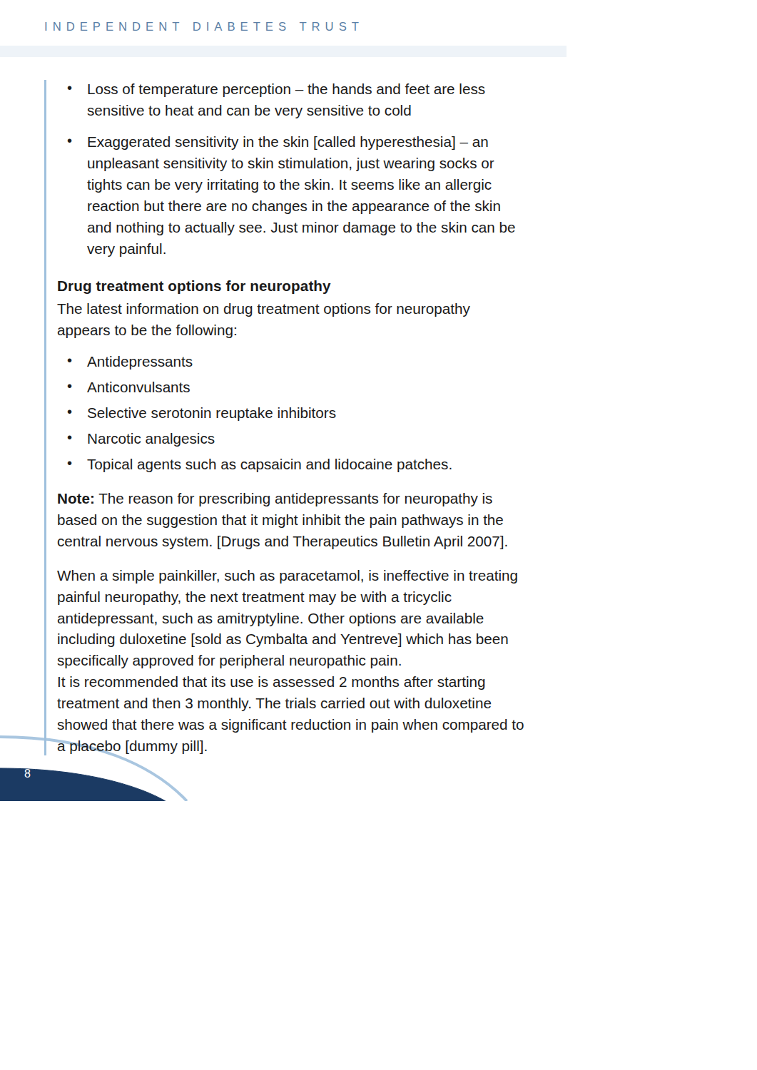Independent Diabetes Trust
Loss of temperature perception – the hands and feet are less sensitive to heat and can be very sensitive to cold
Exaggerated sensitivity in the skin [called hyperesthesia] – an unpleasant sensitivity to skin stimulation, just wearing socks or tights can be very irritating to the skin. It seems like an allergic reaction but there are no changes in the appearance of the skin and nothing to actually see. Just minor damage to the skin can be very painful.
Drug treatment options for neuropathy
The latest information on drug treatment options for neuropathy appears to be the following:
Antidepressants
Anticonvulsants
Selective serotonin reuptake inhibitors
Narcotic analgesics
Topical agents such as capsaicin and lidocaine patches.
Note: The reason for prescribing antidepressants for neuropathy is based on the suggestion that it might inhibit the pain pathways in the central nervous system. [Drugs and Therapeutics Bulletin April 2007].
When a simple painkiller, such as paracetamol, is ineffective in treating painful neuropathy, the next treatment may be with a tricyclic antidepressant, such as amitryptyline. Other options are available including duloxetine [sold as Cymbalta and Yentreve] which has been specifically approved for peripheral neuropathic pain.
It is recommended that its use is assessed 2 months after starting treatment and then 3 monthly. The trials carried out with duloxetine showed that there was a significant reduction in pain when compared to a placebo [dummy pill].
8